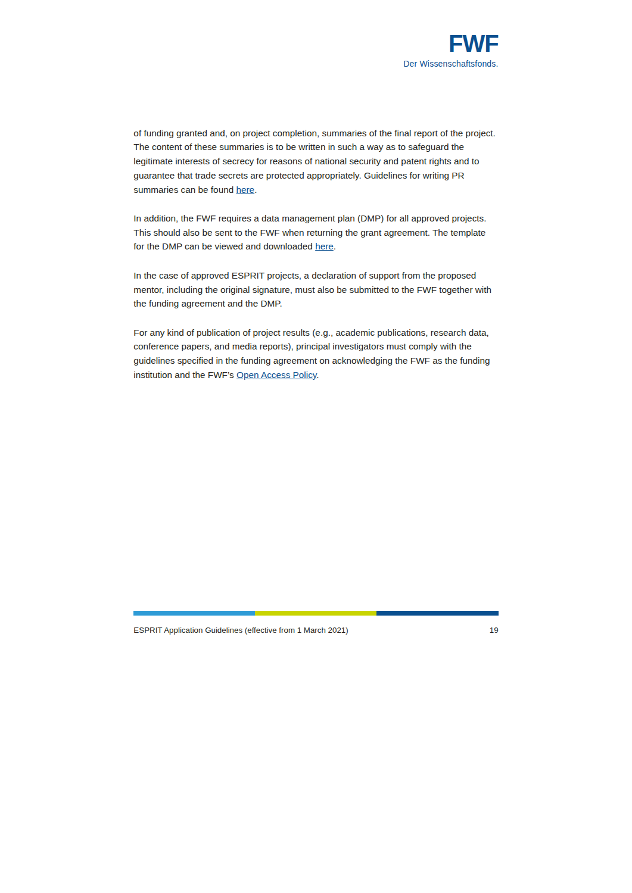FWF Der Wissenschaftsfonds.
of funding granted and, on project completion, summaries of the final report of the project. The content of these summaries is to be written in such a way as to safeguard the legitimate interests of secrecy for reasons of national security and patent rights and to guarantee that trade secrets are protected appropriately. Guidelines for writing PR summaries can be found here.
In addition, the FWF requires a data management plan (DMP) for all approved projects. This should also be sent to the FWF when returning the grant agreement. The template for the DMP can be viewed and downloaded here.
In the case of approved ESPRIT projects, a declaration of support from the proposed mentor, including the original signature, must also be submitted to the FWF together with the funding agreement and the DMP.
For any kind of publication of project results (e.g., academic publications, research data, conference papers, and media reports), principal investigators must comply with the guidelines specified in the funding agreement on acknowledging the FWF as the funding institution and the FWF’s Open Access Policy.
ESPRIT Application Guidelines (effective from 1 March 2021) 19